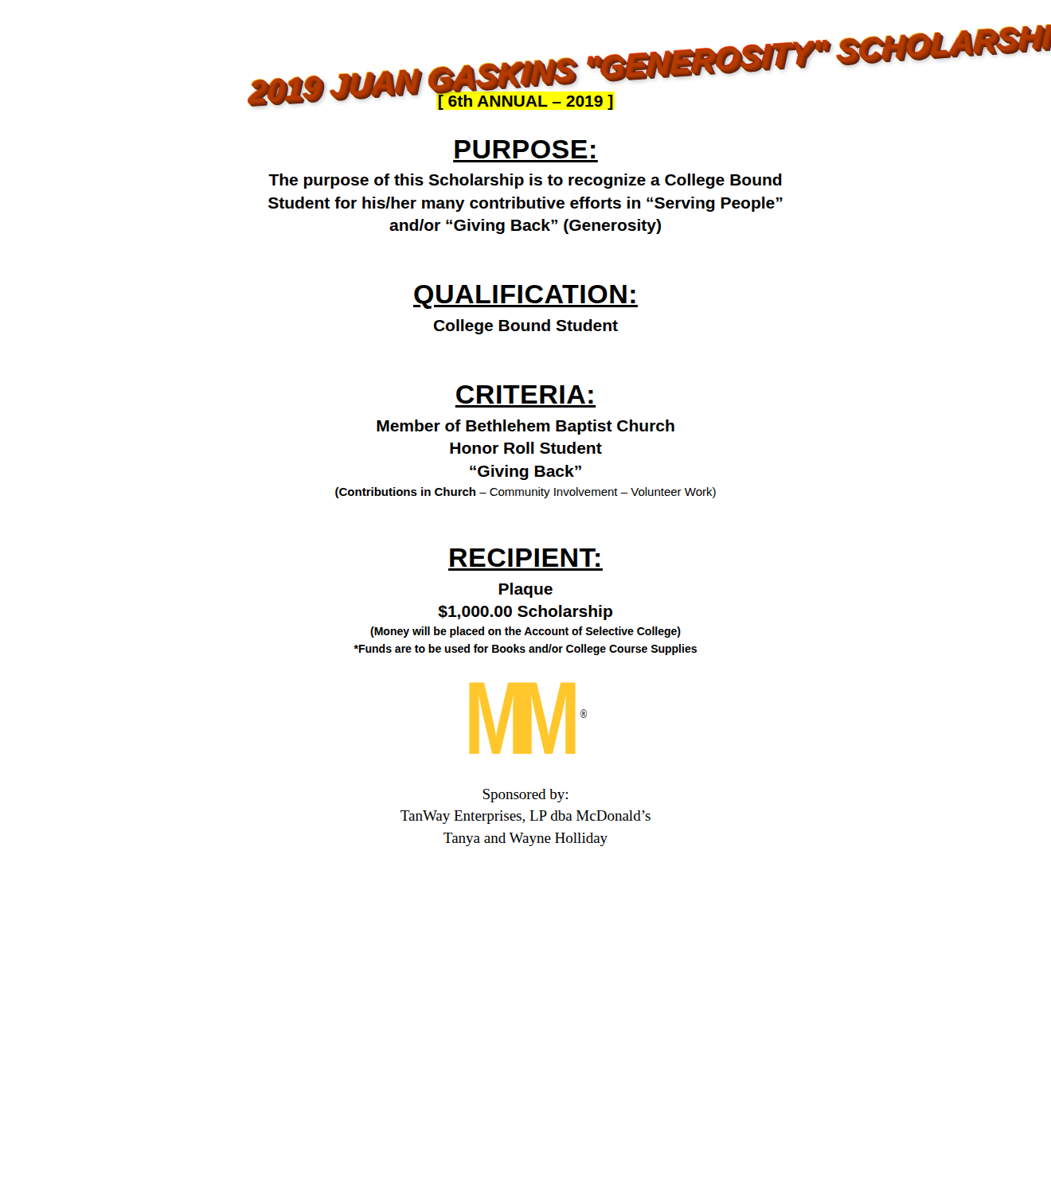2019 JUAN GASKINS "GENEROSITY" SCHOLARSHIP
[ 6th ANNUAL – 2019 ]
PURPOSE:
The purpose of this Scholarship is to recognize a College Bound Student for his/her many contributive efforts in “Serving People” and/or “Giving Back” (Generosity)
QUALIFICATION:
College Bound Student
CRITERIA:
Member of Bethlehem Baptist Church
Honor Roll Student
“Giving Back”
(Contributions in Church – Community Involvement – Volunteer Work)
RECIPIENT:
Plaque
$1,000.00 Scholarship
(Money will be placed on the Account of Selective College)
*Funds are to be used for Books and/or College Course Supplies
MM®
Sponsored by:
TanWay Enterprises, LP dba McDonald’s
Tanya and Wayne Holliday